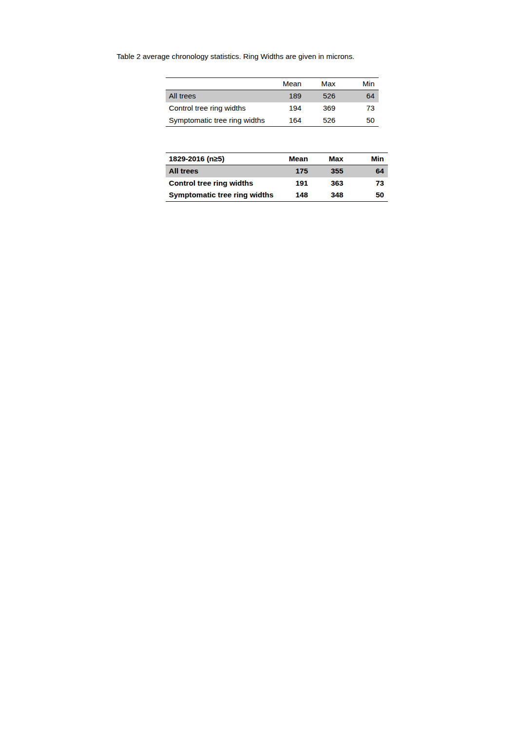Table 2 average chronology statistics. Ring Widths are given in microns.
| | Mean | Max | Min |
| --- | --- | --- | --- |
| All trees | 189 | 526 | 64 |
| Control tree ring widths | 194 | 369 | 73 |
| Symptomatic tree ring widths | 164 | 526 | 50 |
| 1829-2016 (n≥5) | Mean | Max | Min |
| --- | --- | --- | --- |
| All trees | 175 | 355 | 64 |
| Control tree ring widths | 191 | 363 | 73 |
| Symptomatic tree ring widths | 148 | 348 | 50 |